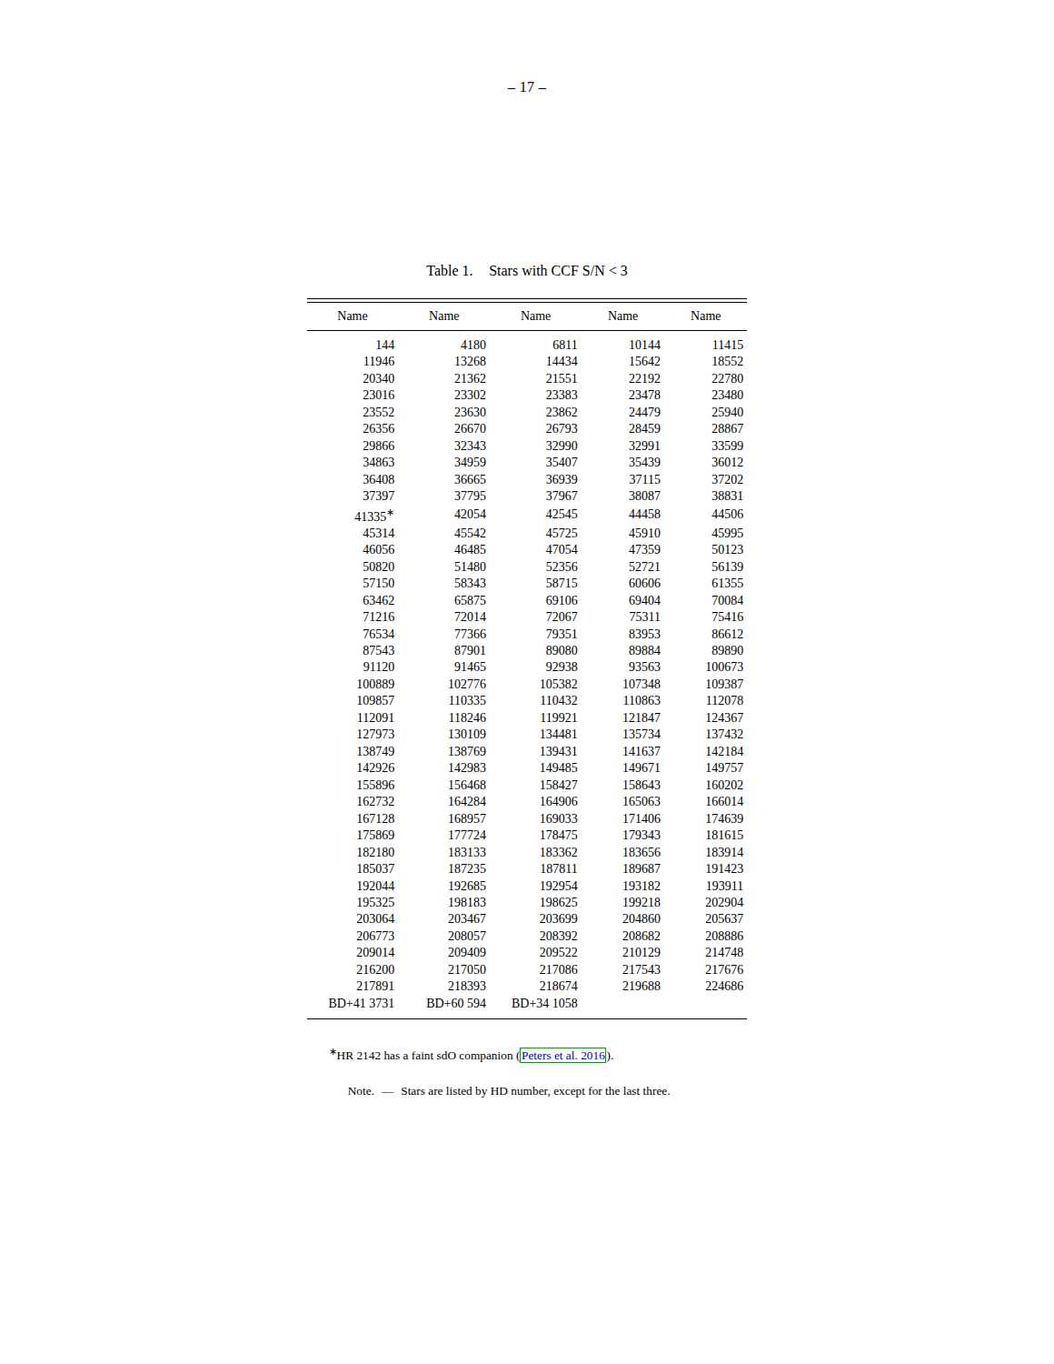– 17 –
Table 1. Stars with CCF S/N < 3
| Name | Name | Name | Name | Name |
| --- | --- | --- | --- | --- |
| 144 | 4180 | 6811 | 10144 | 11415 |
| 11946 | 13268 | 14434 | 15642 | 18552 |
| 20340 | 21362 | 21551 | 22192 | 22780 |
| 23016 | 23302 | 23383 | 23478 | 23480 |
| 23552 | 23630 | 23862 | 24479 | 25940 |
| 26356 | 26670 | 26793 | 28459 | 28867 |
| 29866 | 32343 | 32990 | 32991 | 33599 |
| 34863 | 34959 | 35407 | 35439 | 36012 |
| 36408 | 36665 | 36939 | 37115 | 37202 |
| 37397 | 37795 | 37967 | 38087 | 38831 |
| 41335 ∗ | 42054 | 42545 | 44458 | 44506 |
| 45314 | 45542 | 45725 | 45910 | 45995 |
| 46056 | 46485 | 47054 | 47359 | 50123 |
| 50820 | 51480 | 52356 | 52721 | 56139 |
| 57150 | 58343 | 58715 | 60606 | 61355 |
| 63462 | 65875 | 69106 | 69404 | 70084 |
| 71216 | 72014 | 72067 | 75311 | 75416 |
| 76534 | 77366 | 79351 | 83953 | 86612 |
| 87543 | 87901 | 89080 | 89884 | 89890 |
| 91120 | 91465 | 92938 | 93563 | 100673 |
| 100889 | 102776 | 105382 | 107348 | 109387 |
| 109857 | 110335 | 110432 | 110863 | 112078 |
| 112091 | 118246 | 119921 | 121847 | 124367 |
| 127973 | 130109 | 134481 | 135734 | 137432 |
| 138749 | 138769 | 139431 | 141637 | 142184 |
| 142926 | 142983 | 149485 | 149671 | 149757 |
| 155896 | 156468 | 158427 | 158643 | 160202 |
| 162732 | 164284 | 164906 | 165063 | 166014 |
| 167128 | 168957 | 169033 | 171406 | 174639 |
| 175869 | 177724 | 178475 | 179343 | 181615 |
| 182180 | 183133 | 183362 | 183656 | 183914 |
| 185037 | 187235 | 187811 | 189687 | 191423 |
| 192044 | 192685 | 192954 | 193182 | 193911 |
| 195325 | 198183 | 198625 | 199218 | 202904 |
| 203064 | 203467 | 203699 | 204860 | 205637 |
| 206773 | 208057 | 208392 | 208682 | 208886 |
| 209014 | 209409 | 209522 | 210129 | 214748 |
| 216200 | 217050 | 217086 | 217543 | 217676 |
| 217891 | 218393 | 218674 | 219688 | 224686 |
| BD+41 3731 | BD+60 594 | BD+34 1058 | | |
∗HR 2142 has a faint sdO companion (Peters et al. 2016).
Note. — Stars are listed by HD number, except for the last three.